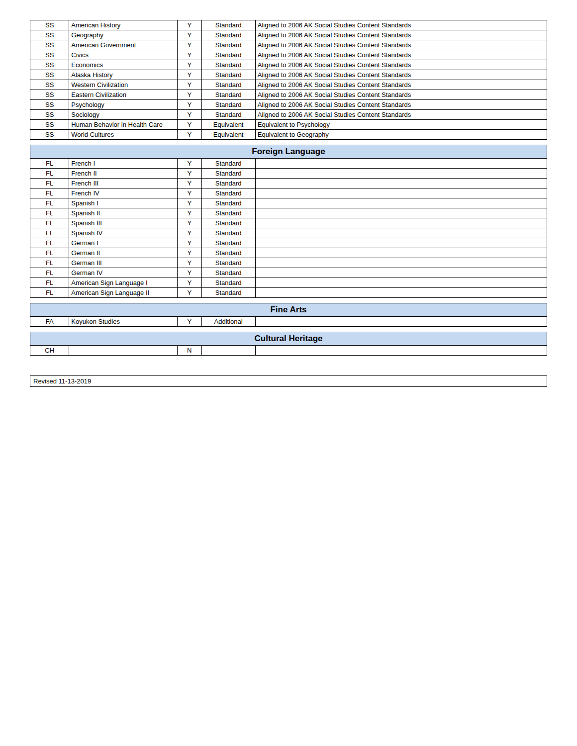| SS | American History | Y | Standard | Aligned to 2006 AK Social Studies Content Standards |
| SS | Geography | Y | Standard | Aligned to 2006 AK Social Studies Content Standards |
| SS | American Government | Y | Standard | Aligned to 2006 AK Social Studies Content Standards |
| SS | Civics | Y | Standard | Aligned to 2006 AK Social Studies Content Standards |
| SS | Economics | Y | Standard | Aligned to 2006 AK Social Studies Content Standards |
| SS | Alaska History | Y | Standard | Aligned to 2006 AK Social Studies Content Standards |
| SS | Western Civilization | Y | Standard | Aligned to 2006 AK Social Studies Content Standards |
| SS | Eastern Civilization | Y | Standard | Aligned to 2006 AK Social Studies Content Standards |
| SS | Psychology | Y | Standard | Aligned to 2006 AK Social Studies Content Standards |
| SS | Sociology | Y | Standard | Aligned to 2006 AK Social Studies Content Standards |
| SS | Human Behavior in Health Care | Y | Equivalent | Equivalent to Psychology |
| SS | World Cultures | Y | Equivalent | Equivalent to Geography |
| Foreign Language |
| FL | French I | Y | Standard | |
| FL | French II | Y | Standard | |
| FL | French III | Y | Standard | |
| FL | French IV | Y | Standard | |
| FL | Spanish I | Y | Standard | |
| FL | Spanish II | Y | Standard | |
| FL | Spanish III | Y | Standard | |
| FL | Spanish IV | Y | Standard | |
| FL | German I | Y | Standard | |
| FL | German II | Y | Standard | |
| FL | German III | Y | Standard | |
| FL | German IV | Y | Standard | |
| FL | American Sign Language I | Y | Standard | |
| FL | American Sign Language II | Y | Standard | |
| Fine Arts |
| FA | Koyukon Studies | Y | Additional | |
| Cultural Heritage |
| CH | | N | | |
Revised 11-13-2019